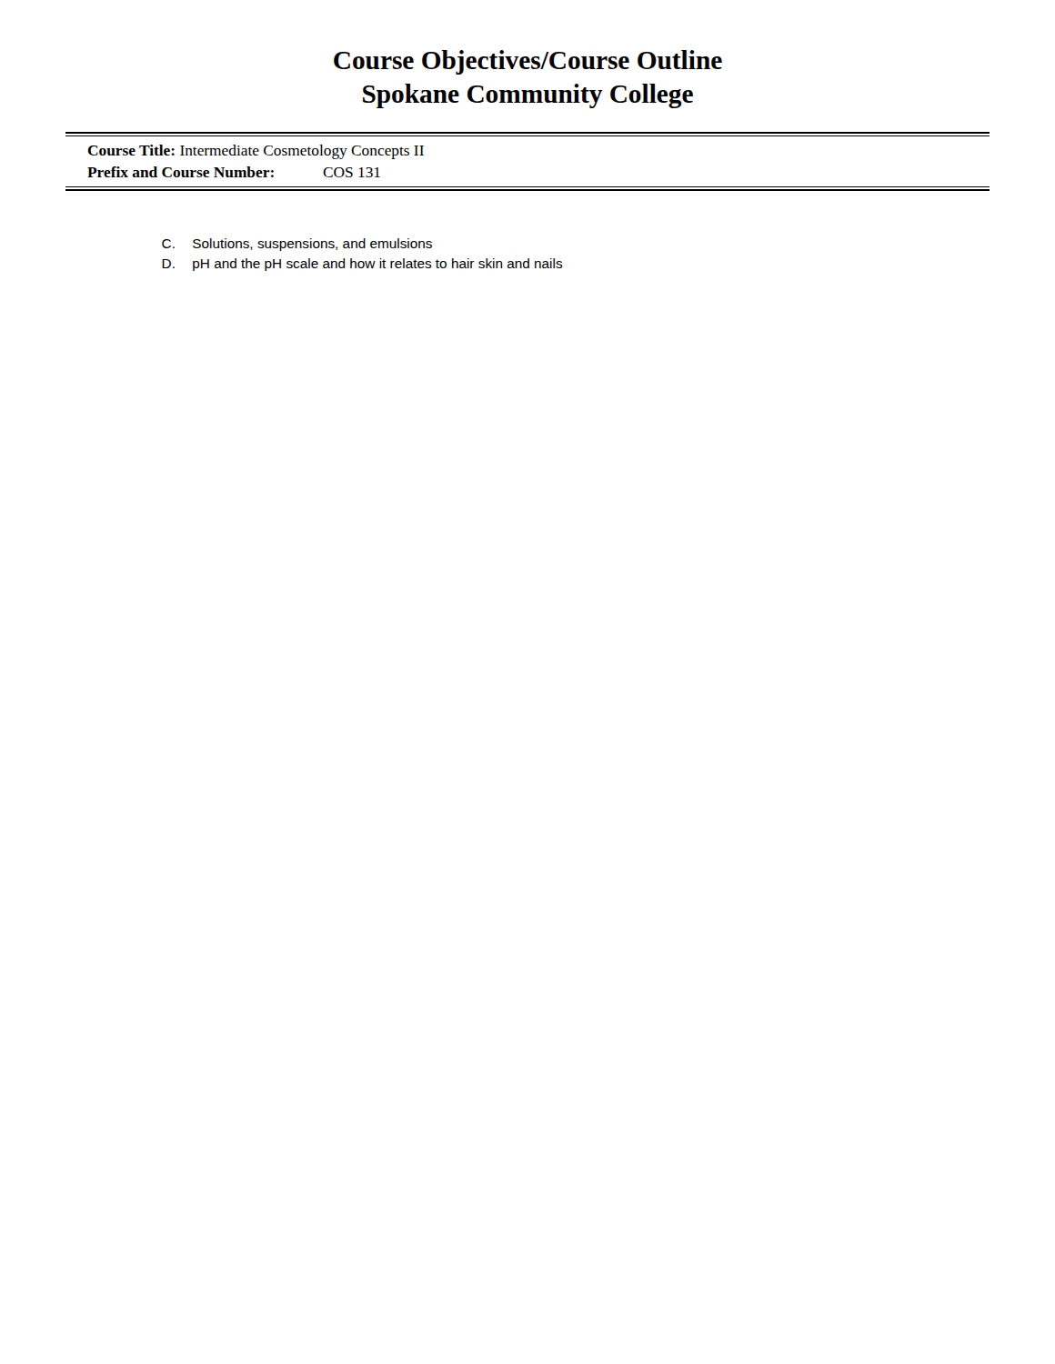Course Objectives/Course Outline
Spokane Community College
Course Title: Intermediate Cosmetology Concepts II
Prefix and Course Number: COS 131
C. Solutions, suspensions, and emulsions
D. pH and the pH scale and how it relates to hair skin and nails